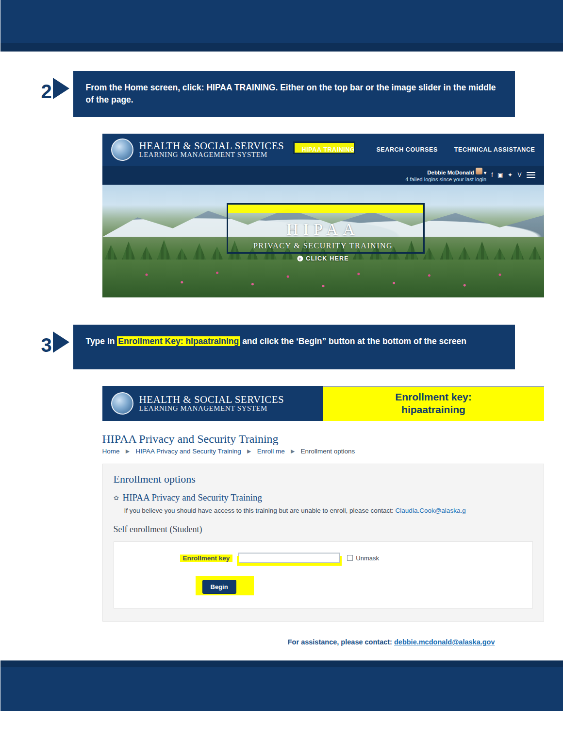2
From the Home screen, click: HIPAA TRAINING. Either on the top bar or the image slider in the middle of the page.
HEALTH & SOCIAL SERVICES
LEARNING MANAGEMENT SYSTEM
HIPAA TRAINING
SEARCH COURSES
TECHNICAL ASSISTANCE
Debbie McDonald ▾
4 failed logins since your last login
f▣✦V
HIPAA
PRIVACY & SECURITY TRAINING
›CLICK HERE
3
Type in Enrollment Key: hipaatraining and click the ‘Begin” button at the bottom of the screen
HEALTH & SOCIAL SERVICES
LEARNING MANAGEMENT SYSTEM
Enrollment key:
hipaatraining
HIPAA Privacy and Security Training
Home ► HIPAA Privacy and Security Training ► Enroll me ► Enrollment options
Enrollment options
✿
HIPAA Privacy and Security Training
If you believe you should have access to this training but are unable to enroll, please contact: Claudia.Cook@alaska.g
Self enrollment (Student)
Enrollment key
Unmask
Begin
For assistance, please contact: debbie.mcdonald@alaska.gov